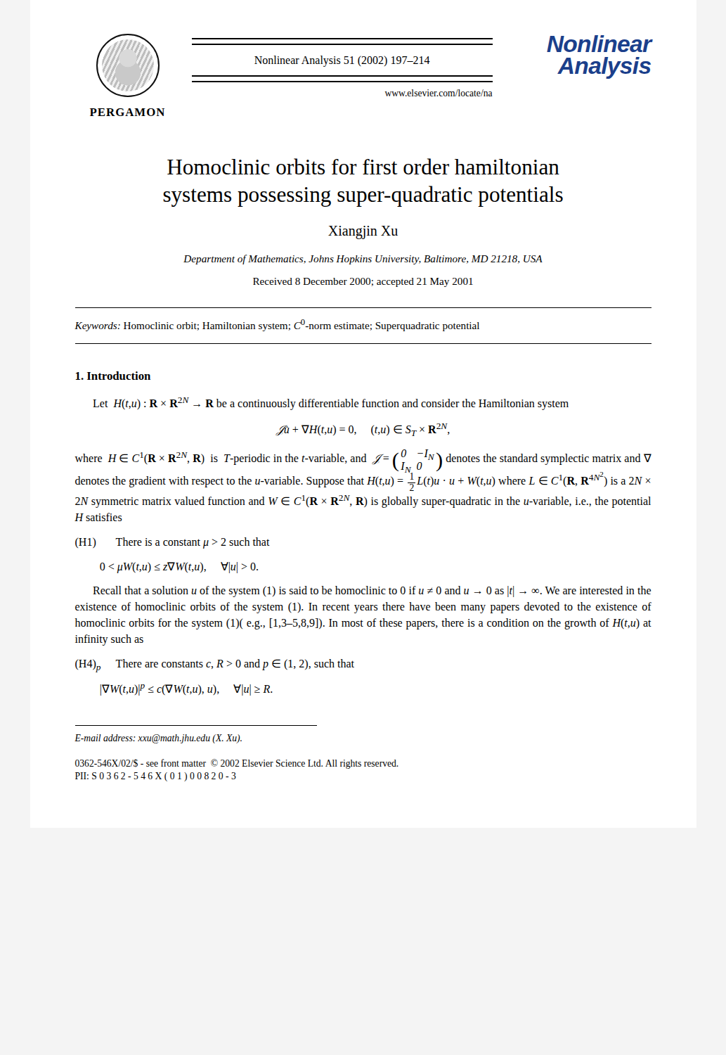PERGAMON
Nonlinear Analysis 51 (2002) 197–214
www.elsevier.com/locate/na
Nonlinear Analysis
Homoclinic orbits for first order hamiltonian
systems possessing super-quadratic potentials
Xiangjin Xu
Department of Mathematics, Johns Hopkins University, Baltimore, MD 21218, USA
Received 8 December 2000; accepted 21 May 2001
Keywords: Homoclinic orbit; Hamiltonian system; C0-norm estimate; Superquadratic potential
1. Introduction
Let H(t,u) : R × R2N → R be a continuously differentiable function and consider the Hamiltonian system
𝒥u̇ + ∇H(t,u) = 0, (t,u) ∈ ST × R2N,
where H ∈ C1(R × R2N, R) is T-periodic in the t-variable, and 𝒥 = (0−IN IN 0) denotes the standard symplectic matrix and ∇ denotes the gradient with respect to the u-variable. Suppose that H(t,u) = 12 L(t)u · u + W(t,u) where L ∈ C1(R, R4N2) is a 2N × 2N symmetric matrix valued function and W ∈ C1(R × R2N, R) is globally super-quadratic in the u-variable, i.e., the potential H satisfies
(H1) There is a constant μ > 2 such that
0 < μW(t,u) ≤ z∇W(t,u), ∀|u| > 0.
Recall that a solution u of the system (1) is said to be homoclinic to 0 if u ≠ 0 and u → 0 as |t| → ∞. We are interested in the existence of homoclinic orbits of the system (1). In recent years there have been many papers devoted to the existence of homoclinic orbits for the system (1)( e.g., [1,3–5,8,9]). In most of these papers, there is a condition on the growth of H(t,u) at infinity such as
(H4)p There are constants c, R > 0 and p ∈ (1, 2), such that
|∇W(t,u)|p ≤ c(∇W(t,u), u), ∀|u| ≥ R.
E-mail address: xxu@math.jhu.edu (X. Xu).
0362-546X/02/$ - see front matter © 2002 Elsevier Science Ltd. All rights reserved.
PII: S 0 3 6 2 - 5 4 6 X ( 0 1 ) 0 0 8 2 0 - 3